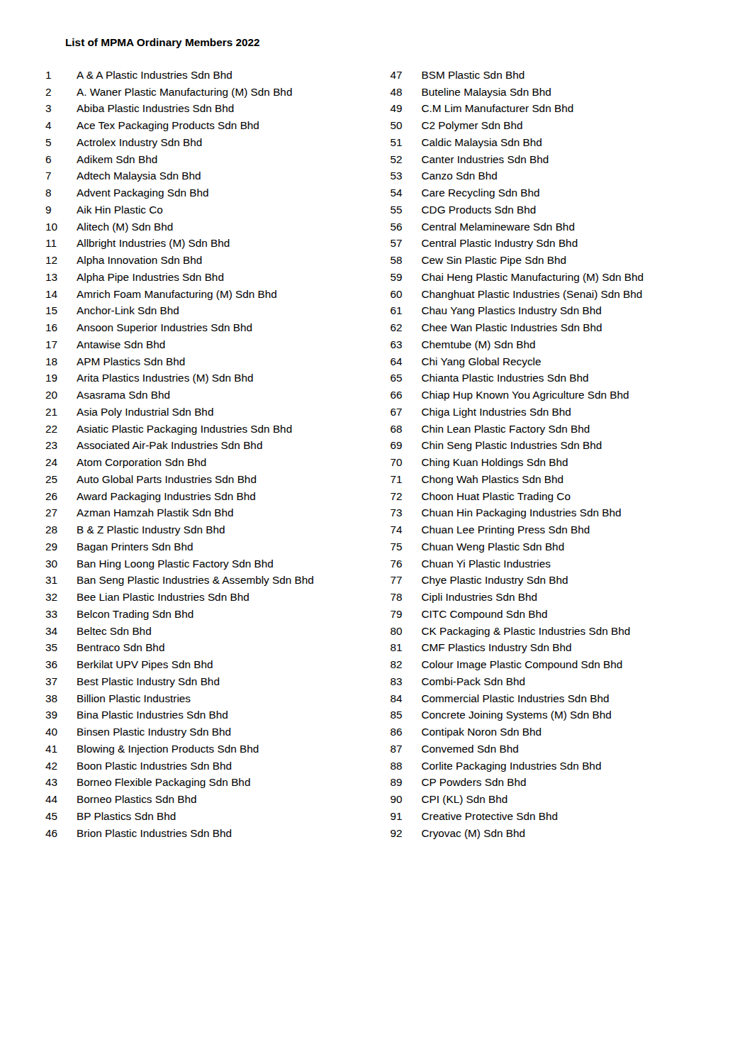List of MPMA Ordinary Members 2022
A & A Plastic Industries Sdn Bhd
A. Waner Plastic Manufacturing (M) Sdn Bhd
Abiba Plastic Industries Sdn Bhd
Ace Tex Packaging Products Sdn Bhd
Actrolex Industry Sdn Bhd
Adikem Sdn Bhd
Adtech Malaysia Sdn Bhd
Advent Packaging Sdn Bhd
Aik Hin Plastic Co
Alitech (M) Sdn Bhd
Allbright Industries (M) Sdn Bhd
Alpha Innovation Sdn Bhd
Alpha Pipe Industries Sdn Bhd
Amrich Foam Manufacturing (M) Sdn Bhd
Anchor-Link Sdn Bhd
Ansoon Superior Industries Sdn Bhd
Antawise Sdn Bhd
APM Plastics Sdn Bhd
Arita Plastics Industries (M) Sdn Bhd
Asasrama Sdn Bhd
Asia Poly Industrial Sdn Bhd
Asiatic Plastic Packaging Industries Sdn Bhd
Associated Air-Pak Industries Sdn Bhd
Atom Corporation Sdn Bhd
Auto Global Parts Industries Sdn Bhd
Award Packaging Industries Sdn Bhd
Azman Hamzah Plastik Sdn Bhd
B & Z Plastic Industry Sdn Bhd
Bagan Printers Sdn Bhd
Ban Hing Loong Plastic Factory Sdn Bhd
Ban Seng Plastic Industries & Assembly Sdn Bhd
Bee Lian Plastic Industries Sdn Bhd
Belcon Trading Sdn Bhd
Beltec Sdn Bhd
Bentraco Sdn Bhd
Berkilat UPV Pipes Sdn Bhd
Best Plastic Industry Sdn Bhd
Billion Plastic Industries
Bina Plastic Industries Sdn Bhd
Binsen Plastic Industry Sdn Bhd
Blowing & Injection Products Sdn Bhd
Boon Plastic Industries Sdn Bhd
Borneo Flexible Packaging Sdn Bhd
Borneo Plastics Sdn Bhd
BP Plastics Sdn Bhd
Brion Plastic Industries Sdn Bhd
BSM Plastic Sdn Bhd
Buteline Malaysia Sdn Bhd
C.M Lim Manufacturer Sdn Bhd
C2 Polymer Sdn Bhd
Caldic Malaysia Sdn Bhd
Canter Industries Sdn Bhd
Canzo Sdn Bhd
Care Recycling Sdn Bhd
CDG Products Sdn Bhd
Central Melamineware Sdn Bhd
Central Plastic Industry Sdn Bhd
Cew Sin Plastic Pipe Sdn Bhd
Chai Heng Plastic Manufacturing (M) Sdn Bhd
Changhuat Plastic Industries (Senai) Sdn Bhd
Chau Yang Plastics Industry Sdn Bhd
Chee Wan Plastic Industries Sdn Bhd
Chemtube (M) Sdn Bhd
Chi Yang Global Recycle
Chianta Plastic Industries Sdn Bhd
Chiap Hup Known You Agriculture Sdn Bhd
Chiga Light Industries Sdn Bhd
Chin Lean Plastic Factory Sdn Bhd
Chin Seng Plastic Industries Sdn Bhd
Ching Kuan Holdings Sdn Bhd
Chong Wah Plastics Sdn Bhd
Choon Huat Plastic Trading Co
Chuan Hin Packaging Industries Sdn Bhd
Chuan Lee Printing Press Sdn Bhd
Chuan Weng Plastic Sdn Bhd
Chuan Yi Plastic Industries
Chye Plastic Industry Sdn Bhd
Cipli Industries Sdn Bhd
CITC Compound Sdn Bhd
CK Packaging & Plastic Industries Sdn Bhd
CMF Plastics Industry Sdn Bhd
Colour Image Plastic Compound Sdn Bhd
Combi-Pack Sdn Bhd
Commercial Plastic Industries Sdn Bhd
Concrete Joining Systems (M) Sdn Bhd
Contipak Noron Sdn Bhd
Convemed Sdn Bhd
Corlite Packaging Industries Sdn Bhd
CP Powders Sdn Bhd
CPI (KL) Sdn Bhd
Creative Protective Sdn Bhd
Cryovac (M) Sdn Bhd